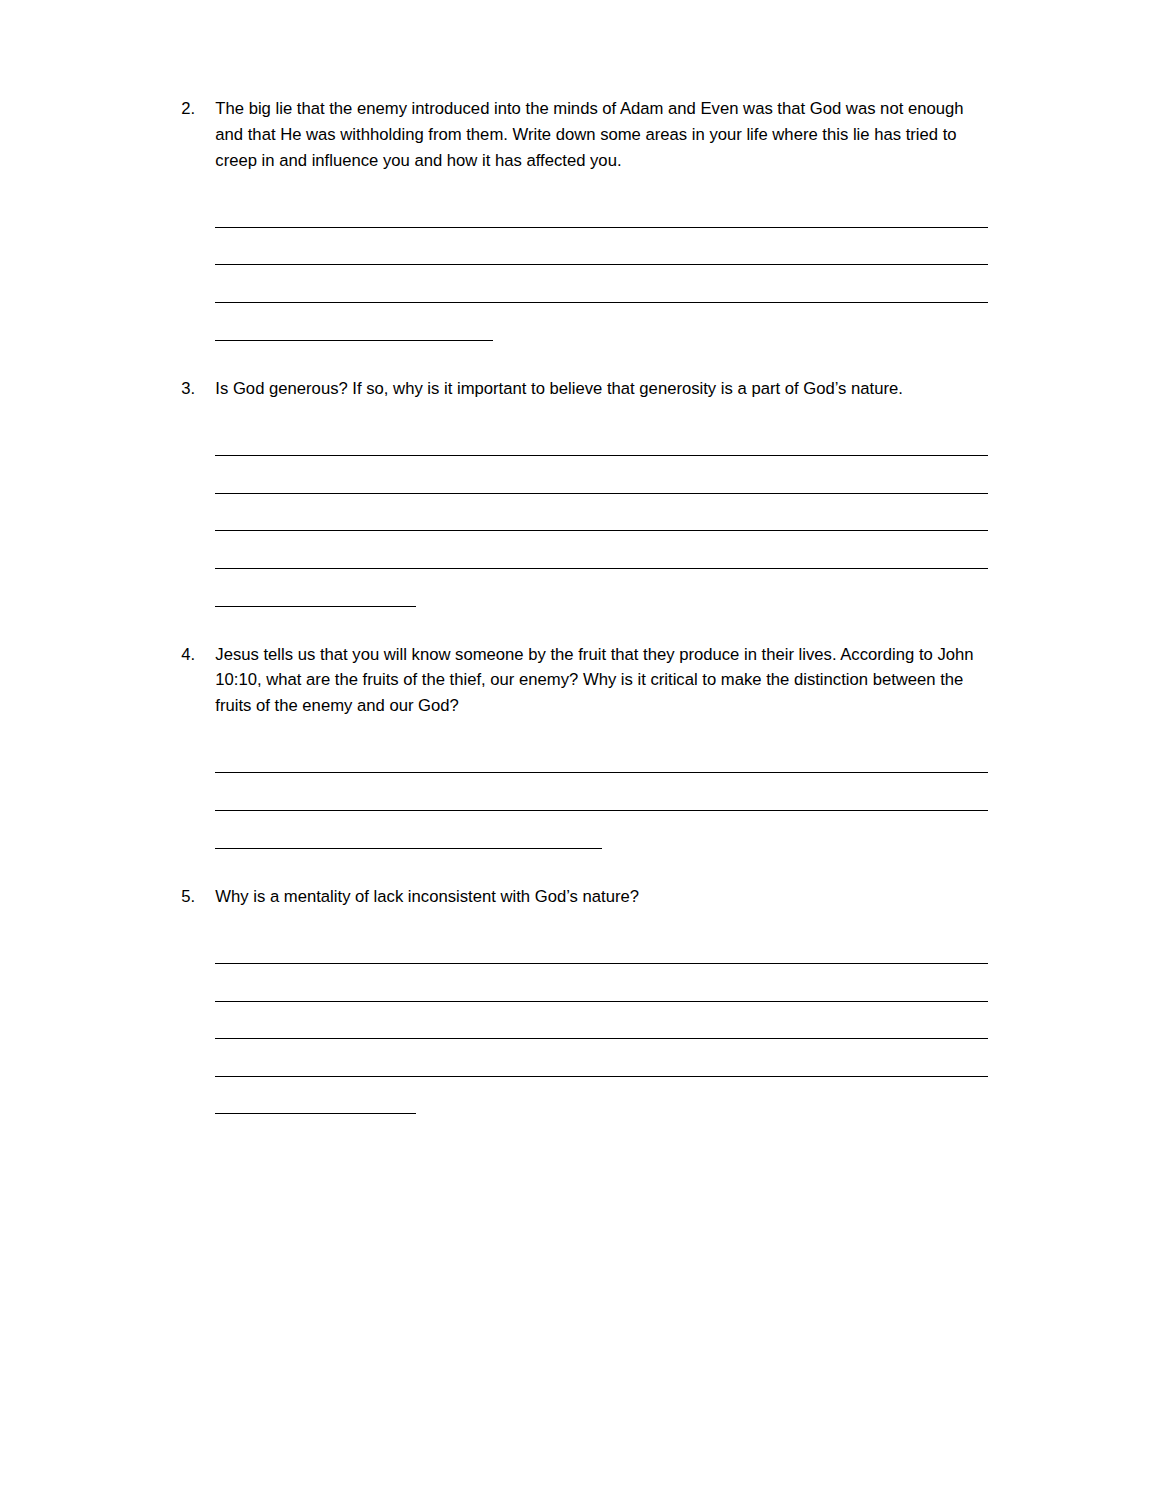The big lie that the enemy introduced into the minds of Adam and Even was that God was not enough and that He was withholding from them. Write down some areas in your life where this lie has tried to creep in and influence you and how it has affected you.
Is God generous? If so, why is it important to believe that generosity is a part of God’s nature.
Jesus tells us that you will know someone by the fruit that they produce in their lives. According to John 10:10, what are the fruits of the thief, our enemy? Why is it critical to make the distinction between the fruits of the enemy and our God?
Why is a mentality of lack inconsistent with God’s nature?